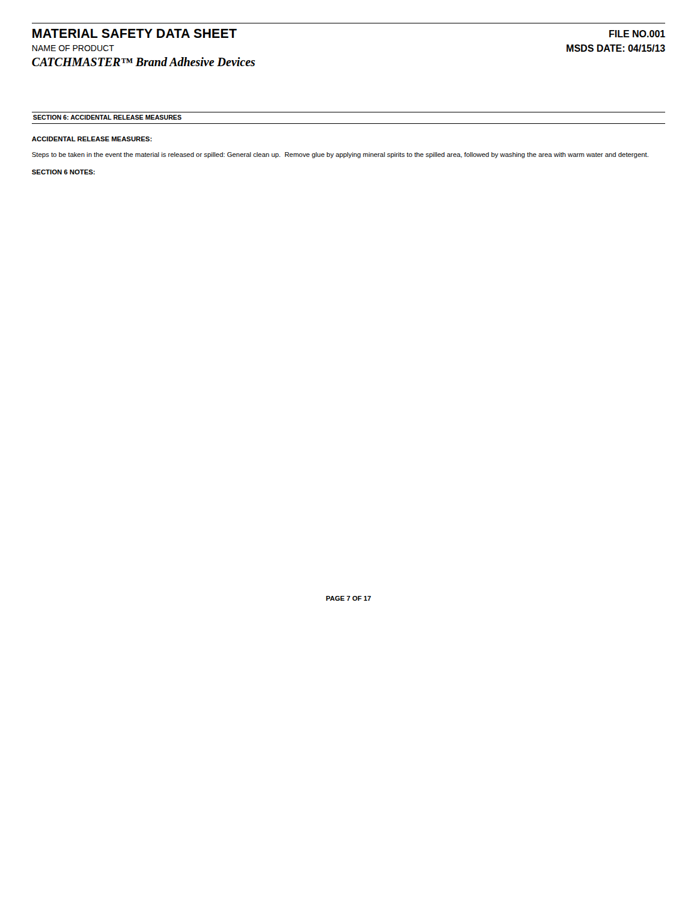MATERIAL SAFETY DATA SHEET
NAME OF PRODUCT
CATCHMASTER™ Brand Adhesive Devices
FILE NO.001
MSDS DATE: 04/15/13
SECTION 6: ACCIDENTAL RELEASE MEASURES
ACCIDENTAL RELEASE MEASURES:
Steps to be taken in the event the material is released or spilled: General clean up. Remove glue by applying mineral spirits to the spilled area, followed by washing the area with warm water and detergent.
SECTION 6 NOTES:
PAGE 7 OF 17